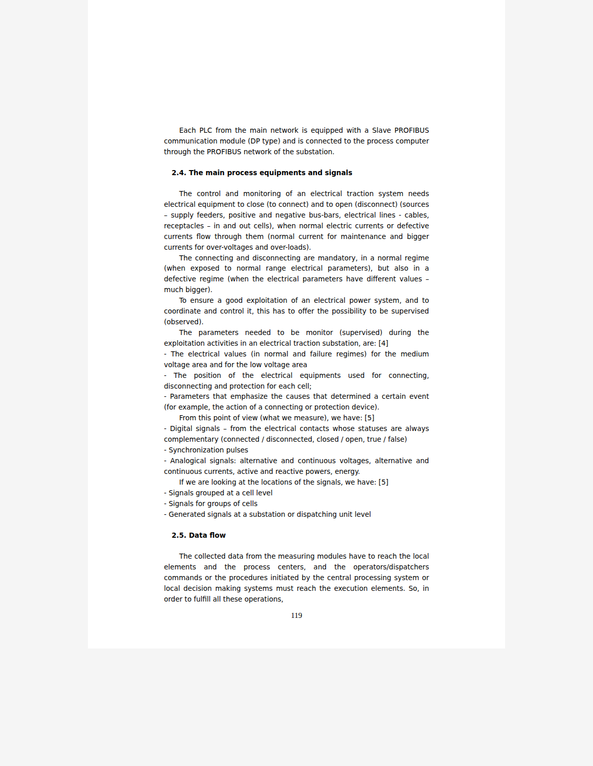Each PLC from the main network is equipped with a Slave PROFIBUS communication module (DP type) and is connected to the process computer through the PROFIBUS network of the substation.
2.4. The main process equipments and signals
The control and monitoring of an electrical traction system needs electrical equipment to close (to connect) and to open (disconnect) (sources – supply feeders, positive and negative bus-bars, electrical lines - cables, receptacles – in and out cells), when normal electric currents or defective currents flow through them (normal current for maintenance and bigger currents for over-voltages and over-loads).
The connecting and disconnecting are mandatory, in a normal regime (when exposed to normal range electrical parameters), but also in a defective regime (when the electrical parameters have different values – much bigger).
To ensure a good exploitation of an electrical power system, and to coordinate and control it, this has to offer the possibility to be supervised (observed).
The parameters needed to be monitor (supervised) during the exploitation activities in an electrical traction substation, are: [4]
- The electrical values (in normal and failure regimes) for the medium voltage area and for the low voltage area
- The position of the electrical equipments used for connecting, disconnecting and protection for each cell;
- Parameters that emphasize the causes that determined a certain event (for example, the action of a connecting or protection device).
From this point of view (what we measure), we have: [5]
- Digital signals – from the electrical contacts whose statuses are always complementary (connected / disconnected, closed / open, true / false)
- Synchronization pulses
- Analogical signals: alternative and continuous voltages, alternative and continuous currents, active and reactive powers, energy.
If we are looking at the locations of the signals, we have: [5]
- Signals grouped at a cell level
- Signals for groups of cells
- Generated signals at a substation or dispatching unit level
2.5. Data flow
The collected data from the measuring modules have to reach the local elements and the process centers, and the operators/dispatchers commands or the procedures initiated by the central processing system or local decision making systems must reach the execution elements. So, in order to fulfill all these operations,
119